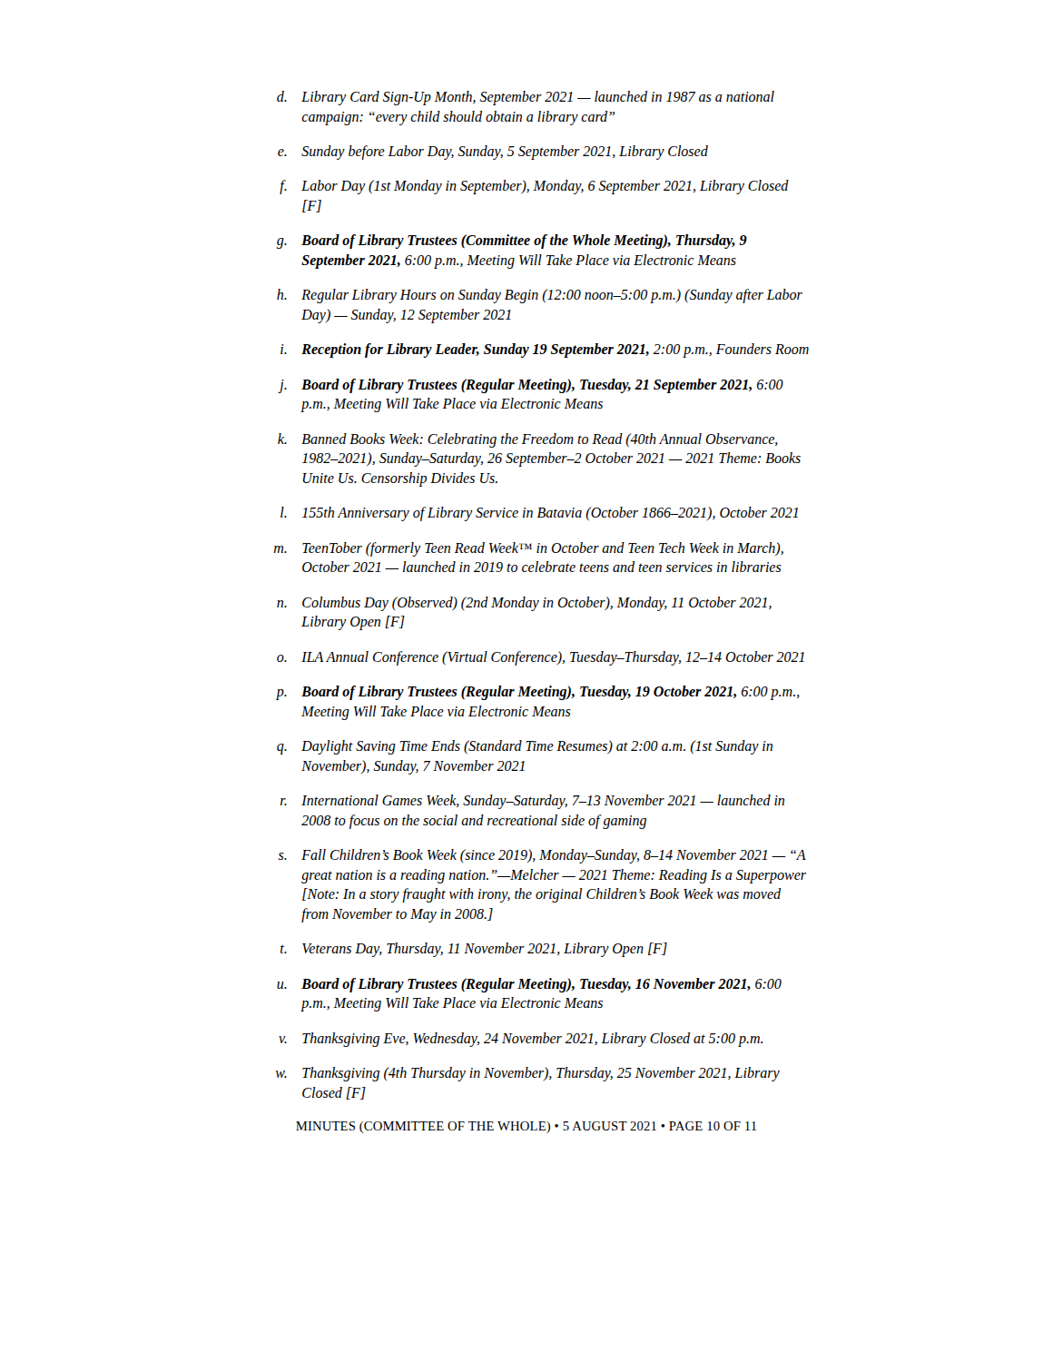Library Card Sign-Up Month, September 2021 — launched in 1987 as a national campaign: “every child should obtain a library card”
Sunday before Labor Day, Sunday, 5 September 2021, Library Closed
Labor Day (1st Monday in September), Monday, 6 September 2021, Library Closed [F]
Board of Library Trustees (Committee of the Whole Meeting), Thursday, 9 September 2021, 6:00 p.m., Meeting Will Take Place via Electronic Means
Regular Library Hours on Sunday Begin (12:00 noon–5:00 p.m.) (Sunday after Labor Day) — Sunday, 12 September 2021
Reception for Library Leader, Sunday 19 September 2021, 2:00 p.m., Founders Room
Board of Library Trustees (Regular Meeting), Tuesday, 21 September 2021, 6:00 p.m., Meeting Will Take Place via Electronic Means
Banned Books Week: Celebrating the Freedom to Read (40th Annual Observance, 1982–2021), Sunday–Saturday, 26 September–2 October 2021 — 2021 Theme: Books Unite Us. Censorship Divides Us.
155th Anniversary of Library Service in Batavia (October 1866–2021), October 2021
TeenTober (formerly Teen Read Week™ in October and Teen Tech Week in March), October 2021 — launched in 2019 to celebrate teens and teen services in libraries
Columbus Day (Observed) (2nd Monday in October), Monday, 11 October 2021, Library Open [F]
ILA Annual Conference (Virtual Conference), Tuesday–Thursday, 12–14 October 2021
Board of Library Trustees (Regular Meeting), Tuesday, 19 October 2021, 6:00 p.m., Meeting Will Take Place via Electronic Means
Daylight Saving Time Ends (Standard Time Resumes) at 2:00 a.m. (1st Sunday in November), Sunday, 7 November 2021
International Games Week, Sunday–Saturday, 7–13 November 2021 — launched in 2008 to focus on the social and recreational side of gaming
Fall Children’s Book Week (since 2019), Monday–Sunday, 8–14 November 2021 — “A great nation is a reading nation.”—Melcher — 2021 Theme: Reading Is a Superpower [Note: In a story fraught with irony, the original Children’s Book Week was moved from November to May in 2008.]
Veterans Day, Thursday, 11 November 2021, Library Open [F]
Board of Library Trustees (Regular Meeting), Tuesday, 16 November 2021, 6:00 p.m., Meeting Will Take Place via Electronic Means
Thanksgiving Eve, Wednesday, 24 November 2021, Library Closed at 5:00 p.m.
Thanksgiving (4th Thursday in November), Thursday, 25 November 2021, Library Closed [F]
MINUTES (COMMITTEE OF THE WHOLE) • 5 AUGUST 2021 • PAGE 10 OF 11